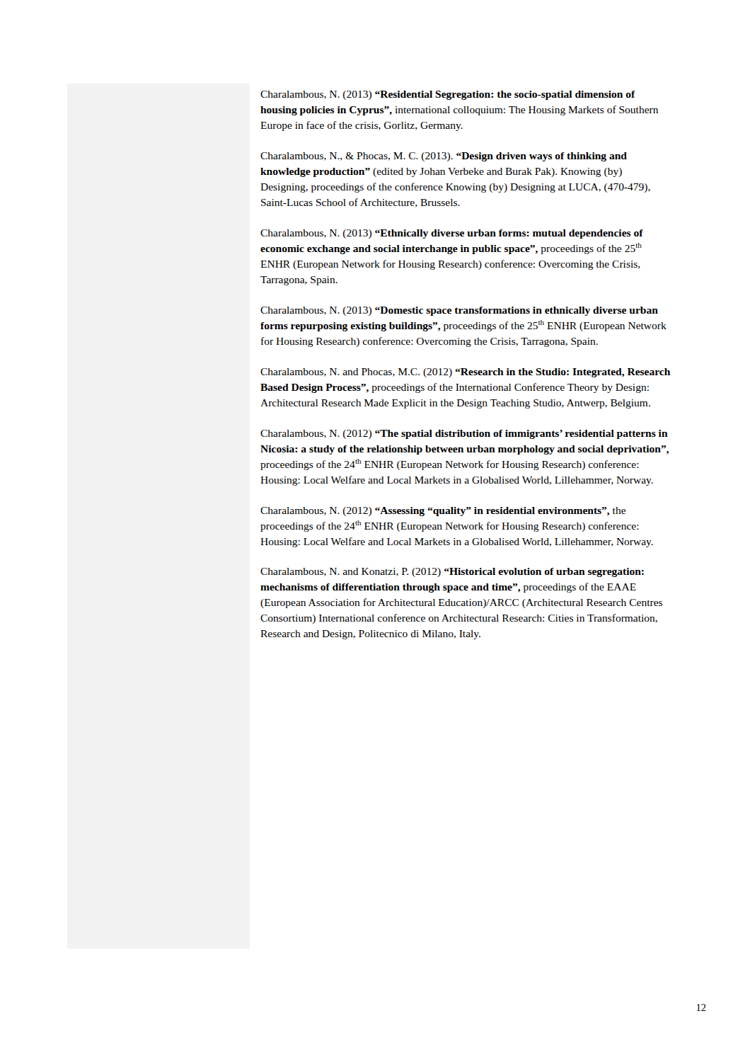Charalambous, N. (2013) “Residential Segregation: the socio-spatial dimension of housing policies in Cyprus”, international colloquium: The Housing Markets of Southern Europe in face of the crisis, Gorlitz, Germany.
Charalambous, N., & Phocas, M. C. (2013). “Design driven ways of thinking and knowledge production” (edited by Johan Verbeke and Burak Pak). Knowing (by) Designing, proceedings of the conference Knowing (by) Designing at LUCA, (470-479), Saint-Lucas School of Architecture, Brussels.
Charalambous, N. (2013) “Ethnically diverse urban forms: mutual dependencies of economic exchange and social interchange in public space”, proceedings of the 25th ENHR (European Network for Housing Research) conference: Overcoming the Crisis, Tarragona, Spain.
Charalambous, N. (2013) “Domestic space transformations in ethnically diverse urban forms repurposing existing buildings”, proceedings of the 25th ENHR (European Network for Housing Research) conference: Overcoming the Crisis, Tarragona, Spain.
Charalambous, N. and Phocas, M.C. (2012) “Research in the Studio: Integrated, Research Based Design Process”, proceedings of the International Conference Theory by Design: Architectural Research Made Explicit in the Design Teaching Studio, Antwerp, Belgium.
Charalambous, N. (2012) “The spatial distribution of immigrants’ residential patterns in Nicosia: a study of the relationship between urban morphology and social deprivation”, proceedings of the 24th ENHR (European Network for Housing Research) conference: Housing: Local Welfare and Local Markets in a Globalised World, Lillehammer, Norway.
Charalambous, N. (2012) “Assessing “quality” in residential environments”, the proceedings of the 24th ENHR (European Network for Housing Research) conference: Housing: Local Welfare and Local Markets in a Globalised World, Lillehammer, Norway.
Charalambous, N. and Konatzi, P. (2012) “Historical evolution of urban segregation: mechanisms of differentiation through space and time”, proceedings of the EAAE (European Association for Architectural Education)/ARCC (Architectural Research Centres Consortium) International conference on Architectural Research: Cities in Transformation, Research and Design, Politecnico di Milano, Italy.
12